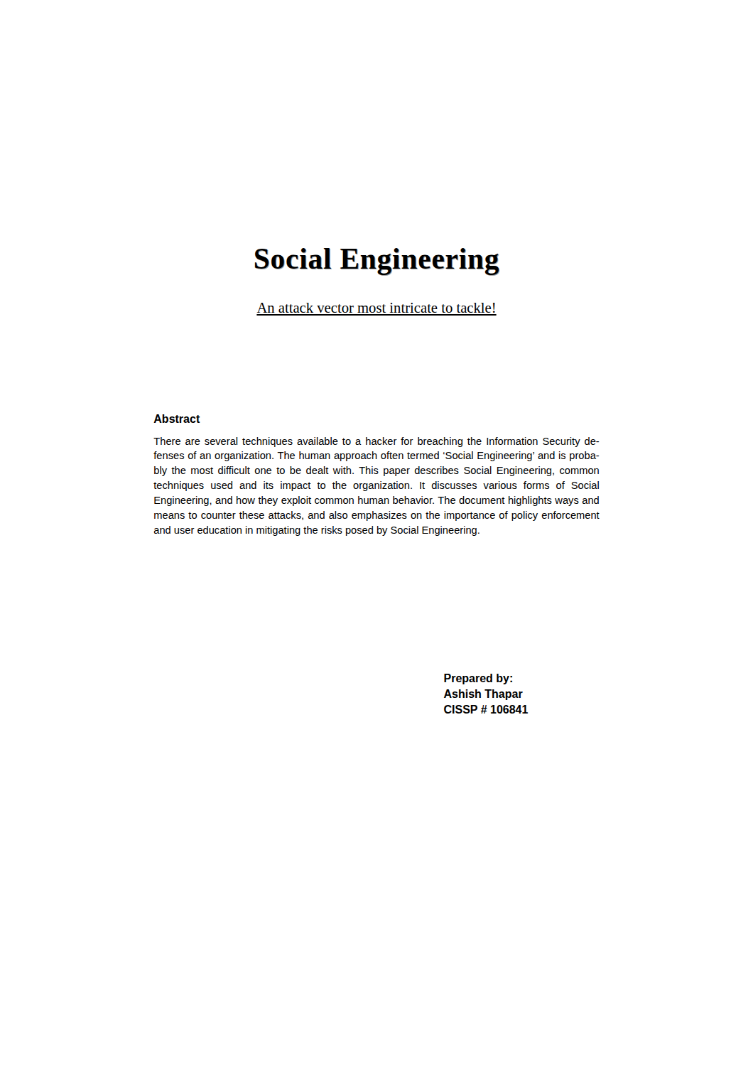Social Engineering
An attack vector most intricate to tackle!
Abstract
There are several techniques available to a hacker for breaching the Information Security defenses of an organization. The human approach often termed ‘Social Engineering’ and is probably the most difficult one to be dealt with. This paper describes Social Engineering, common techniques used and its impact to the organization. It discusses various forms of Social Engineering, and how they exploit common human behavior. The document highlights ways and means to counter these attacks, and also emphasizes on the importance of policy enforcement and user education in mitigating the risks posed by Social Engineering.
Prepared by:
Ashish Thapar
CISSP # 106841